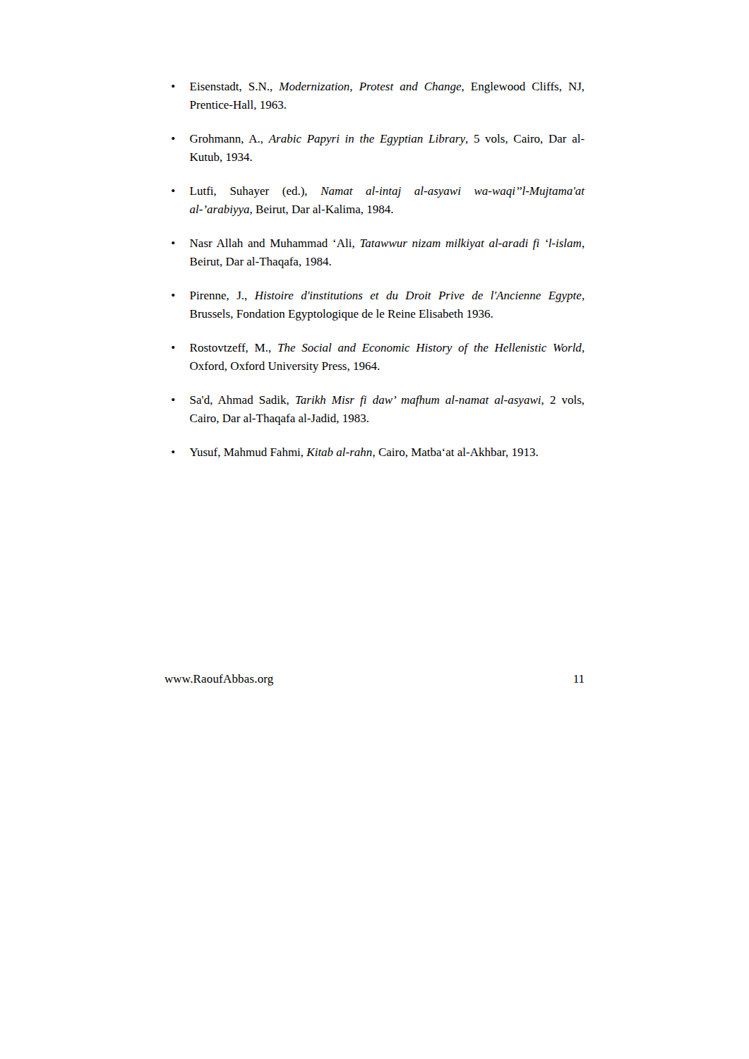Eisenstadt, S.N., Modernization, Protest and Change, Englewood Cliffs, NJ, Prentice-Hall, 1963.
Grohmann, A., Arabic Papyri in the Egyptian Library, 5 vols, Cairo, Dar al-Kutub, 1934.
Lutfi, Suhayer (ed.), Namat al-intaj al-asyawi wa-waqi’’l-Mujtama'at al-’arabiyya, Beirut, Dar al-Kalima, 1984.
Nasr Allah and Muhammad ‘Ali, Tatawwur nizam milkiyat al-aradi fi ‘l-islam, Beirut, Dar al-Thaqafa, 1984.
Pirenne, J., Histoire d'institutions et du Droit Prive de l'Ancienne Egypte, Brussels, Fondation Egyptologique de le Reine Elisabeth 1936.
Rostovtzeff, M., The Social and Economic History of the Hellenistic World, Oxford, Oxford University Press, 1964.
Sa'd, Ahmad Sadik, Tarikh Misr fi daw’ mafhum al-namat al-asyawi, 2 vols, Cairo, Dar al-Thaqafa al-Jadid, 1983.
Yusuf, Mahmud Fahmi, Kitab al-rahn, Cairo, Matba‘at al-Akhbar, 1913.
www.RaoufAbbas.org 11